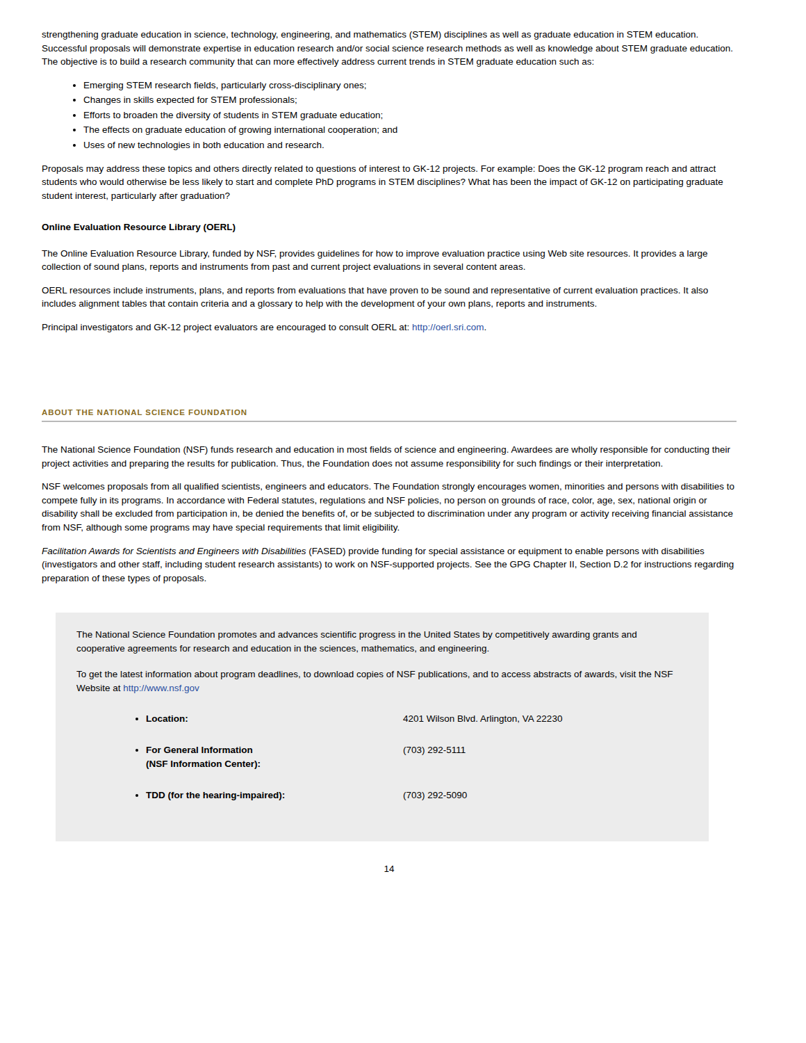strengthening graduate education in science, technology, engineering, and mathematics (STEM) disciplines as well as graduate education in STEM education. Successful proposals will demonstrate expertise in education research and/or social science research methods as well as knowledge about STEM graduate education. The objective is to build a research community that can more effectively address current trends in STEM graduate education such as:
Emerging STEM research fields, particularly cross-disciplinary ones;
Changes in skills expected for STEM professionals;
Efforts to broaden the diversity of students in STEM graduate education;
The effects on graduate education of growing international cooperation; and
Uses of new technologies in both education and research.
Proposals may address these topics and others directly related to questions of interest to GK-12 projects. For example: Does the GK-12 program reach and attract students who would otherwise be less likely to start and complete PhD programs in STEM disciplines? What has been the impact of GK-12 on participating graduate student interest, particularly after graduation?
Online Evaluation Resource Library (OERL)
The Online Evaluation Resource Library, funded by NSF, provides guidelines for how to improve evaluation practice using Web site resources. It provides a large collection of sound plans, reports and instruments from past and current project evaluations in several content areas.
OERL resources include instruments, plans, and reports from evaluations that have proven to be sound and representative of current evaluation practices. It also includes alignment tables that contain criteria and a glossary to help with the development of your own plans, reports and instruments.
Principal investigators and GK-12 project evaluators are encouraged to consult OERL at: http://oerl.sri.com.
About the National Science Foundation
The National Science Foundation (NSF) funds research and education in most fields of science and engineering. Awardees are wholly responsible for conducting their project activities and preparing the results for publication. Thus, the Foundation does not assume responsibility for such findings or their interpretation.
NSF welcomes proposals from all qualified scientists, engineers and educators. The Foundation strongly encourages women, minorities and persons with disabilities to compete fully in its programs. In accordance with Federal statutes, regulations and NSF policies, no person on grounds of race, color, age, sex, national origin or disability shall be excluded from participation in, be denied the benefits of, or be subjected to discrimination under any program or activity receiving financial assistance from NSF, although some programs may have special requirements that limit eligibility.
Facilitation Awards for Scientists and Engineers with Disabilities (FASED) provide funding for special assistance or equipment to enable persons with disabilities (investigators and other staff, including student research assistants) to work on NSF-supported projects. See the GPG Chapter II, Section D.2 for instructions regarding preparation of these types of proposals.
The National Science Foundation promotes and advances scientific progress in the United States by competitively awarding grants and cooperative agreements for research and education in the sciences, mathematics, and engineering.
To get the latest information about program deadlines, to download copies of NSF publications, and to access abstracts of awards, visit the NSF Website at http://www.nsf.gov
Location:
4201 Wilson Blvd. Arlington, VA 22230
For General Information
(NSF Information Center):
(703) 292-5111
TDD (for the hearing-impaired):
(703) 292-5090
14